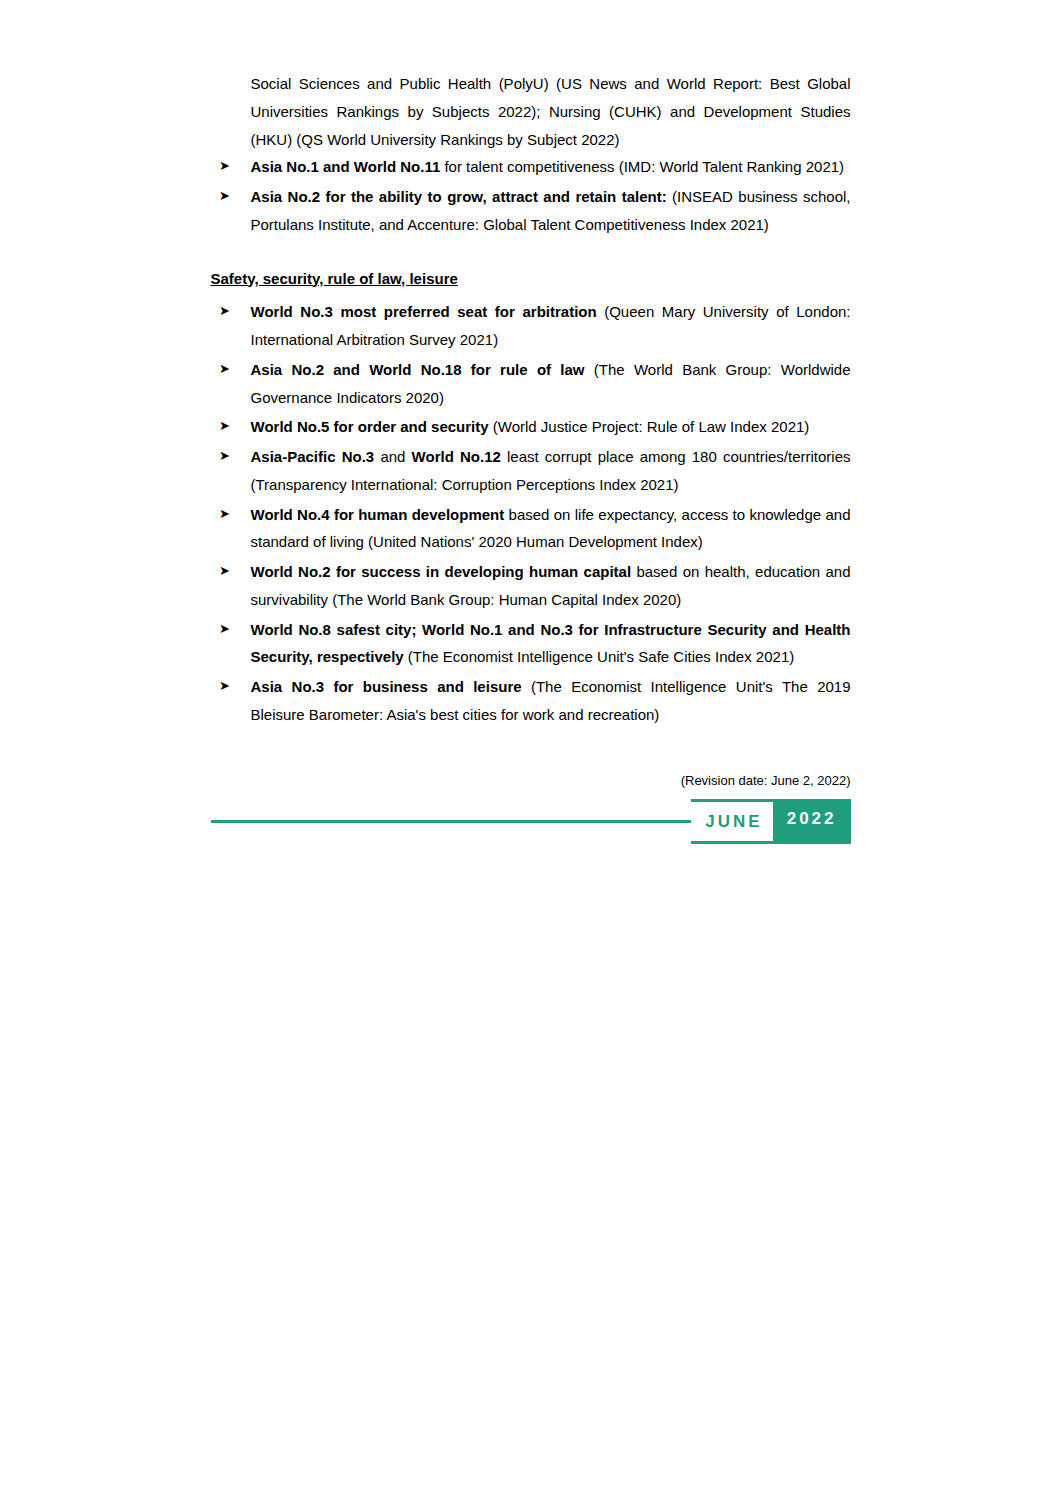Social Sciences and Public Health (PolyU) (US News and World Report: Best Global Universities Rankings by Subjects 2022); Nursing (CUHK) and Development Studies (HKU) (QS World University Rankings by Subject 2022)
Asia No.1 and World No.11 for talent competitiveness (IMD: World Talent Ranking 2021)
Asia No.2 for the ability to grow, attract and retain talent: (INSEAD business school, Portulans Institute, and Accenture: Global Talent Competitiveness Index 2021)
Safety, security, rule of law, leisure
World No.3 most preferred seat for arbitration (Queen Mary University of London: International Arbitration Survey 2021)
Asia No.2 and World No.18 for rule of law (The World Bank Group: Worldwide Governance Indicators 2020)
World No.5 for order and security (World Justice Project: Rule of Law Index 2021)
Asia-Pacific No.3 and World No.12 least corrupt place among 180 countries/territories (Transparency International: Corruption Perceptions Index 2021)
World No.4 for human development based on life expectancy, access to knowledge and standard of living (United Nations' 2020 Human Development Index)
World No.2 for success in developing human capital based on health, education and survivability (The World Bank Group: Human Capital Index 2020)
World No.8 safest city; World No.1 and No.3 for Infrastructure Security and Health Security, respectively (The Economist Intelligence Unit's Safe Cities Index 2021)
Asia No.3 for business and leisure (The Economist Intelligence Unit's The 2019 Bleisure Barometer: Asia's best cities for work and recreation)
(Revision date: June 2, 2022)
JUNE 2022